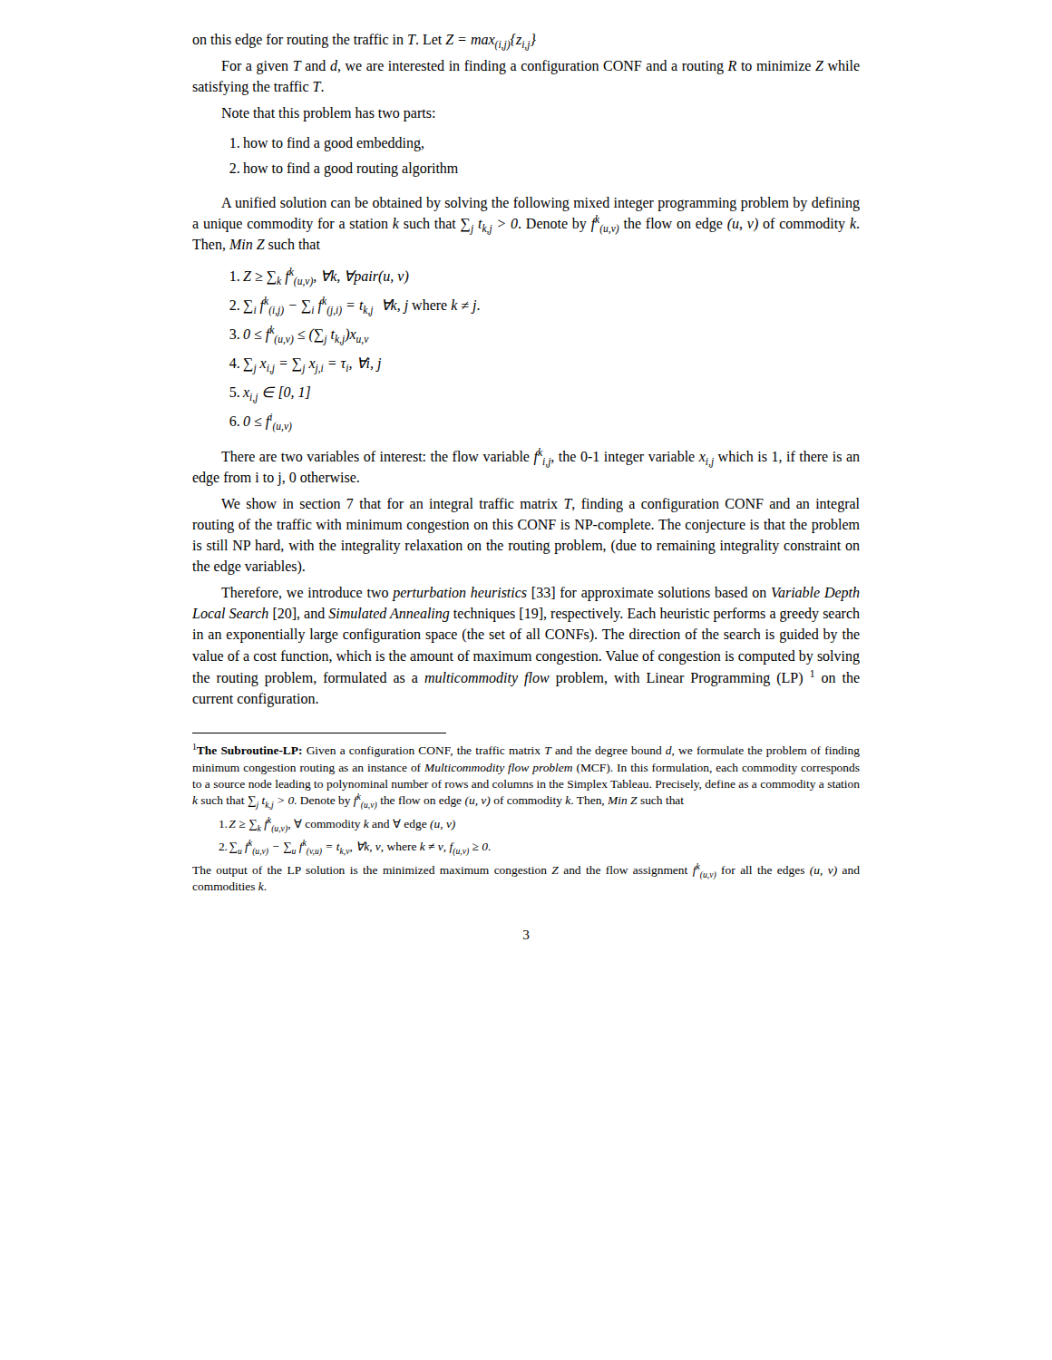on this edge for routing the traffic in T. Let Z = max(i,j){zi,j}
For a given T and d, we are interested in finding a configuration CONF and a routing R to minimize Z while satisfying the traffic T.
Note that this problem has two parts:
how to find a good embedding,
how to find a good routing algorithm
A unified solution can be obtained by solving the following mixed integer programming problem by defining a unique commodity for a station k such that ∑j tk,j > 0. Denote by fk(u,v) the flow on edge (u, v) of commodity k. Then, Min Z such that
Z ≥ ∑k fk(u,v), ∀k, ∀pair(u, v)
∑i fk(i,j) − ∑i fk(j,i) = tk,j ∀k, j where k ≠ j.
0 ≤ fk(u,v) ≤ (∑j tk,j)xu,v
∑j xi,j = ∑j xj,i = τi, ∀i, j
xi,j ∈ [0, 1]
0 ≤ fi(u,v)
There are two variables of interest: the flow variable fki,j, the 0-1 integer variable xi,j which is 1, if there is an edge from i to j, 0 otherwise.
We show in section 7 that for an integral traffic matrix T, finding a configuration CONF and an integral routing of the traffic with minimum congestion on this CONF is NP-complete. The conjecture is that the problem is still NP hard, with the integrality relaxation on the routing problem, (due to remaining integrality constraint on the edge variables).
Therefore, we introduce two perturbation heuristics [33] for approximate solutions based on Variable Depth Local Search [20], and Simulated Annealing techniques [19], respectively. Each heuristic performs a greedy search in an exponentially large configuration space (the set of all CONFs). The direction of the search is guided by the value of a cost function, which is the amount of maximum congestion. Value of congestion is computed by solving the routing problem, formulated as a multicommodity flow problem, with Linear Programming (LP) 1 on the current configuration.
1 The Subroutine-LP: Given a configuration CONF, the traffic matrix T and the degree bound d, we formulate the problem of finding minimum congestion routing as an instance of Multicommodity flow problem (MCF). In this formulation, each commodity corresponds to a source node leading to polynominal number of rows and columns in the Simplex Tableau. Precisely, define as a commodity a station k such that ∑j tk,j > 0. Denote by fk(u,v) the flow on edge (u, v) of commodity k. Then, Min Z such that
Z ≥ ∑k fk(u,v), ∀ commodity k and ∀ edge (u, v)
∑u fk(u,v) − ∑u fk(v,u) = tk,v, ∀k, v, where k ≠ v, f(u,v) ≥ 0.
The output of the LP solution is the minimized maximum congestion Z and the flow assignment fk(u,v) for all the edges (u, v) and commodities k.
3